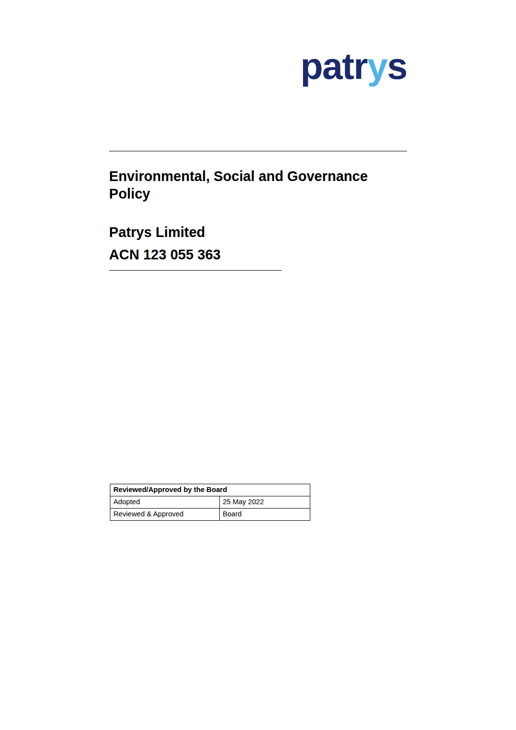patrys
Environmental, Social and Governance Policy
Patrys Limited
ACN 123 055 363
| Reviewed/Approved by the Board |
| Adopted | 25 May 2022 |
| Reviewed & Approved | Board |